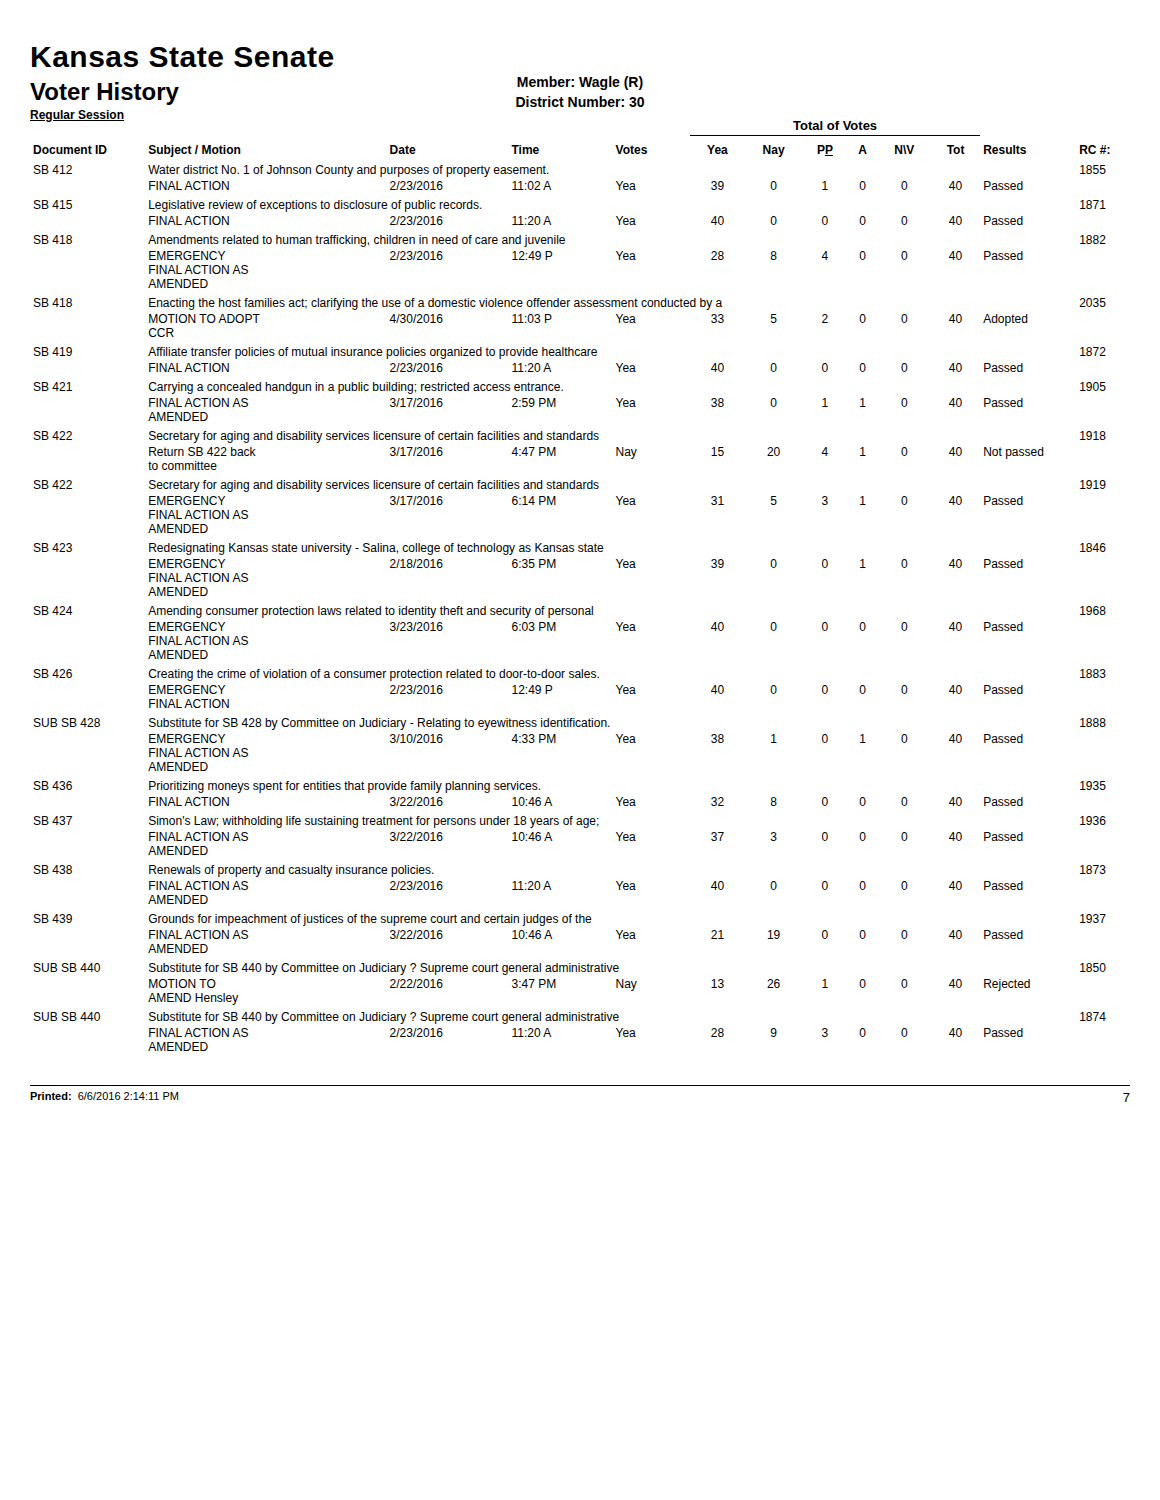Kansas State Senate
Voter History
Regular Session
Member: Wagle (R)
District Number: 30
| | Total of Votes | |
| --- | --- | --- |
| Document ID | Subject / Motion | Date | Time | Votes | Yea | Nay | P P | A | N\V | Tot | Results | RC #: |
| SB 412 | Water district No. 1 of Johnson County and purposes of property easement. | | 1855 |
| | FINAL ACTION | 2/23/2016 | 11:02 A | Yea | 39 | 0 | 1 | 0 | 0 | 40 | Passed | |
| SB 415 | Legislative review of exceptions to disclosure of public records. | | 1871 |
| | FINAL ACTION | 2/23/2016 | 11:20 A | Yea | 40 | 0 | 0 | 0 | 0 | 40 | Passed | |
| SB 418 | Amendments related to human trafficking, children in need of care and juvenile | | 1882 |
| | EMERGENCY FINAL ACTION AS AMENDED | 2/23/2016 | 12:49 P | Yea | 28 | 8 | 4 | 0 | 0 | 40 | Passed | |
| SB 418 | Enacting the host families act; clarifying the use of a domestic violence offender assessment conducted by a | | 2035 |
| | MOTION TO ADOPT CCR | 4/30/2016 | 11:03 P | Yea | 33 | 5 | 2 | 0 | 0 | 40 | Adopted | |
| SB 419 | Affiliate transfer policies of mutual insurance policies organized to provide healthcare | | 1872 |
| | FINAL ACTION | 2/23/2016 | 11:20 A | Yea | 40 | 0 | 0 | 0 | 0 | 40 | Passed | |
| SB 421 | Carrying a concealed handgun in a public building; restricted access entrance. | | 1905 |
| | FINAL ACTION AS AMENDED | 3/17/2016 | 2:59 PM | Yea | 38 | 0 | 1 | 1 | 0 | 40 | Passed | |
| SB 422 | Secretary for aging and disability services licensure of certain facilities and standards | | 1918 |
| | Return SB 422 back to committee | 3/17/2016 | 4:47 PM | Nay | 15 | 20 | 4 | 1 | 0 | 40 | Not passed | |
| SB 422 | Secretary for aging and disability services licensure of certain facilities and standards | | 1919 |
| | EMERGENCY FINAL ACTION AS AMENDED | 3/17/2016 | 6:14 PM | Yea | 31 | 5 | 3 | 1 | 0 | 40 | Passed | |
| SB 423 | Redesignating Kansas state university - Salina, college of technology as Kansas state | | 1846 |
| | EMERGENCY FINAL ACTION AS AMENDED | 2/18/2016 | 6:35 PM | Yea | 39 | 0 | 0 | 1 | 0 | 40 | Passed | |
| SB 424 | Amending consumer protection laws related to identity theft and security of personal | | 1968 |
| | EMERGENCY FINAL ACTION AS AMENDED | 3/23/2016 | 6:03 PM | Yea | 40 | 0 | 0 | 0 | 0 | 40 | Passed | |
| SB 426 | Creating the crime of violation of a consumer protection related to door-to-door sales. | | 1883 |
| | EMERGENCY FINAL ACTION | 2/23/2016 | 12:49 P | Yea | 40 | 0 | 0 | 0 | 0 | 40 | Passed | |
| SUB SB 428 | Substitute for SB 428 by Committee on Judiciary - Relating to eyewitness identification. | | 1888 |
| | EMERGENCY FINAL ACTION AS AMENDED | 3/10/2016 | 4:33 PM | Yea | 38 | 1 | 0 | 1 | 0 | 40 | Passed | |
| SB 436 | Prioritizing moneys spent for entities that provide family planning services. | | 1935 |
| | FINAL ACTION | 3/22/2016 | 10:46 A | Yea | 32 | 8 | 0 | 0 | 0 | 40 | Passed | |
| SB 437 | Simon's Law; withholding life sustaining treatment for persons under 18 years of age; | | 1936 |
| | FINAL ACTION AS AMENDED | 3/22/2016 | 10:46 A | Yea | 37 | 3 | 0 | 0 | 0 | 40 | Passed | |
| SB 438 | Renewals of property and casualty insurance policies. | | 1873 |
| | FINAL ACTION AS AMENDED | 2/23/2016 | 11:20 A | Yea | 40 | 0 | 0 | 0 | 0 | 40 | Passed | |
| SB 439 | Grounds for impeachment of justices of the supreme court and certain judges of the | | 1937 |
| | FINAL ACTION AS AMENDED | 3/22/2016 | 10:46 A | Yea | 21 | 19 | 0 | 0 | 0 | 40 | Passed | |
| SUB SB 440 | Substitute for SB 440 by Committee on Judiciary ? Supreme court general administrative | | 1850 |
| | MOTION TO AMEND Hensley | 2/22/2016 | 3:47 PM | Nay | 13 | 26 | 1 | 0 | 0 | 40 | Rejected | |
| SUB SB 440 | Substitute for SB 440 by Committee on Judiciary ? Supreme court general administrative | | 1874 |
| | FINAL ACTION AS AMENDED | 2/23/2016 | 11:20 A | Yea | 28 | 9 | 3 | 0 | 0 | 40 | Passed | |
Printed: 6/6/2016 2:14:11 PM
7